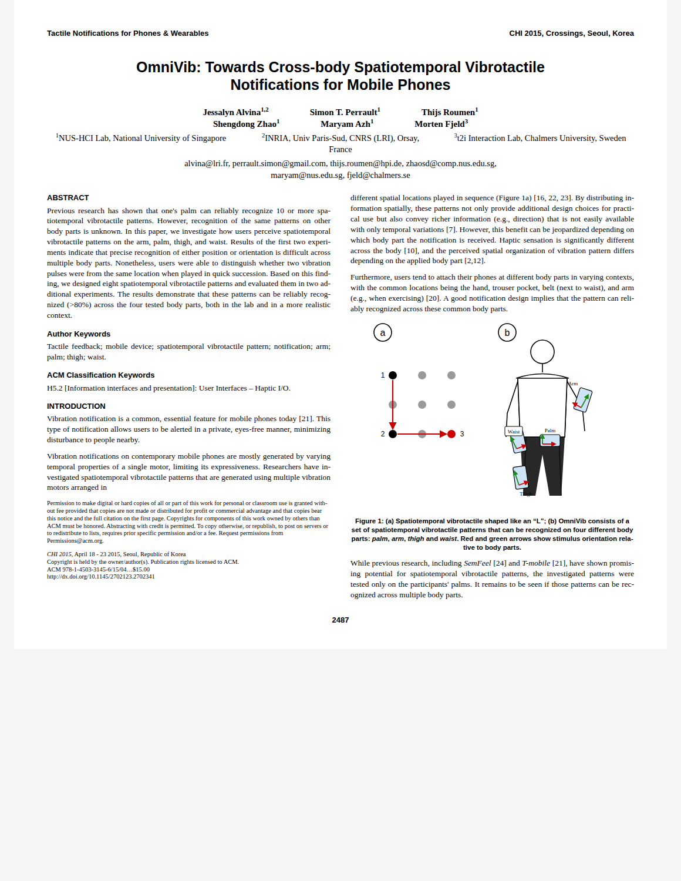Tactile Notifications for Phones & Wearables CHI 2015, Crossings, Seoul, Korea
OmniVib: Towards Cross-body Spatiotemporal Vibrotactile
Notifications for Mobile Phones
Jessalyn Alvina1,2 Simon T. Perrault1 Thijs Roumen1
Shengdong Zhao1 Maryam Azh1 Morten Fjeld3
1NUS-HCI Lab, National University of Singapore
2INRIA, Univ Paris-Sud, CNRS (LRI), Orsay, France
3t2i Interaction Lab, Chalmers University, Sweden
alvina@lri.fr, perrault.simon@gmail.com, thijs.roumen@hpi.de, zhaosd@comp.nus.edu.sg,
maryam@nus.edu.sg, fjeld@chalmers.se
ABSTRACT
Previous research has shown that one's palm can reliably recognize 10 or more spatiotemporal vibrotactile patterns. However, recognition of the same patterns on other body parts is unknown. In this paper, we investigate how users perceive spatiotemporal vibrotactile patterns on the arm, palm, thigh, and waist. Results of the first two experiments indicate that precise recognition of either position or orientation is difficult across multiple body parts. Nonetheless, users were able to distinguish whether two vibration pulses were from the same location when played in quick succession. Based on this finding, we designed eight spatiotemporal vibrotactile patterns and evaluated them in two additional experiments. The results demonstrate that these patterns can be reliably recognized (>80%) across the four tested body parts, both in the lab and in a more realistic context.
Author Keywords
Tactile feedback; mobile device; spatiotemporal vibrotactile pattern; notification; arm; palm; thigh; waist.
ACM Classification Keywords
H5.2 [Information interfaces and presentation]: User Interfaces – Haptic I/O.
INTRODUCTION
Vibration notification is a common, essential feature for mobile phones today [21]. This type of notification allows users to be alerted in a private, eyes-free manner, minimizing disturbance to people nearby.
Vibration notifications on contemporary mobile phones are mostly generated by varying temporal properties of a single motor, limiting its expressiveness. Researchers have investigated spatiotemporal vibrotactile patterns that are generated using multiple vibration motors arranged in
Permission to make digital or hard copies of all or part of this work for personal or classroom use is granted without fee provided that copies are not made or distributed for profit or commercial advantage and that copies bear this notice and the full citation on the first page. Copyrights for components of this work owned by others than ACM must be honored. Abstracting with credit is permitted. To copy otherwise, or republish, to post on servers or to redistribute to lists, requires prior specific permission and/or a fee. Request permissions from Permissions@acm.org.
CHI 2015, April 18 - 23 2015, Seoul, Republic of Korea
Copyright is held by the owner/author(s). Publication rights licensed to ACM.
ACM 978-1-4503-3145-6/15/04…$15.00
http://dx.doi.org/10.1145/2702123.2702341
different spatial locations played in sequence (Figure 1a) [16, 22, 23]. By distributing information spatially, these patterns not only provide additional design choices for practical use but also convey richer information (e.g., direction) that is not easily available with only temporal variations [7]. However, this benefit can be jeopardized depending on which body part the notification is received. Haptic sensation is significantly different across the body [10], and the perceived spatial organization of vibration pattern differs depending on the applied body part [2,12].
Furthermore, users tend to attach their phones at different body parts in varying contexts, with the common locations being the hand, trouser pocket, belt (next to waist), and arm (e.g., when exercising) [20]. A good notification design implies that the pattern can reliably recognized across these common body parts.
a b 1 2 3 Arm Palm Waist Thigh
Figure 1: (a) Spatiotemporal vibrotactile shaped like an “L”; (b) OmniVib consists of a set of spatiotemporal vibrotactile patterns that can be recognized on four different body parts: palm, arm, thigh and waist. Red and green arrows show stimulus orientation relative to body parts.
While previous research, including SemFeel [24] and T-mobile [21], have shown promising potential for spatiotemporal vibrotactile patterns, the investigated patterns were tested only on the participants' palms. It remains to be seen if those patterns can be recognized across multiple body parts.
2487